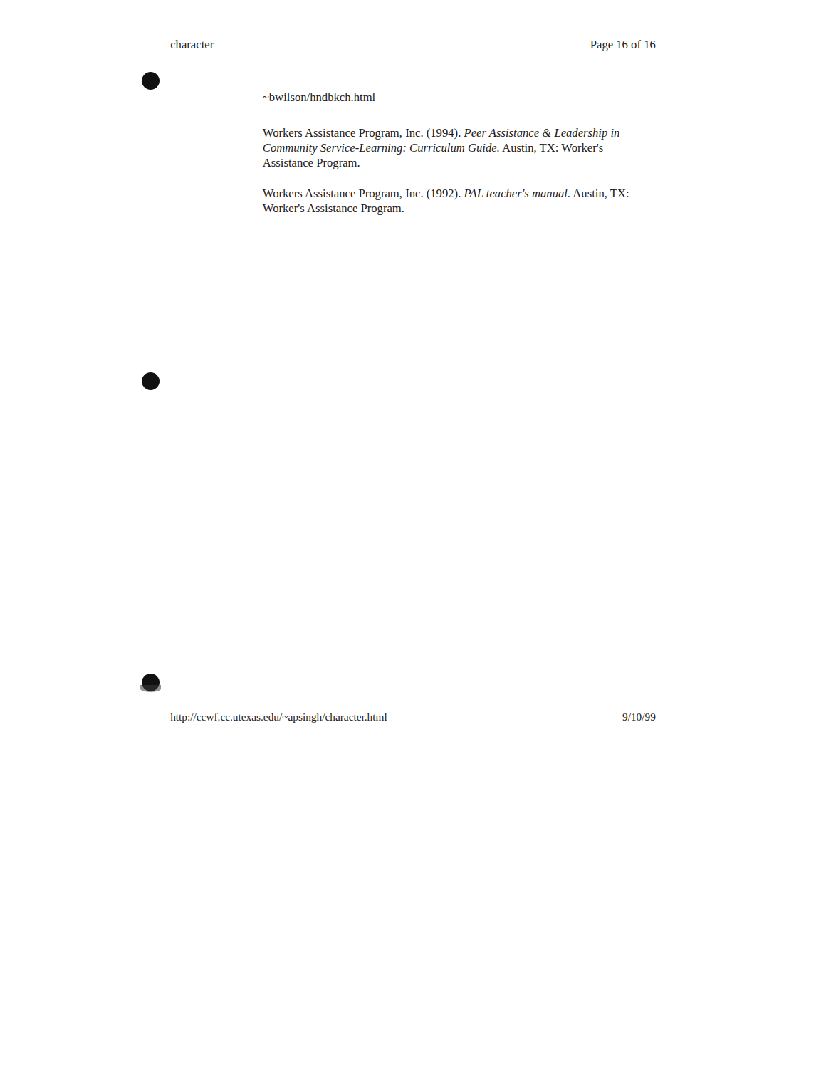character Page 16 of 16
~bwilson/hndbkch.html
Workers Assistance Program, Inc. (1994). Peer Assistance & Leadership in Community Service-Learning: Curriculum Guide. Austin, TX: Worker's Assistance Program.
Workers Assistance Program, Inc. (1992). PAL teacher's manual. Austin, TX: Worker's Assistance Program.
http://ccwf.cc.utexas.edu/~apsingh/character.html 9/10/99